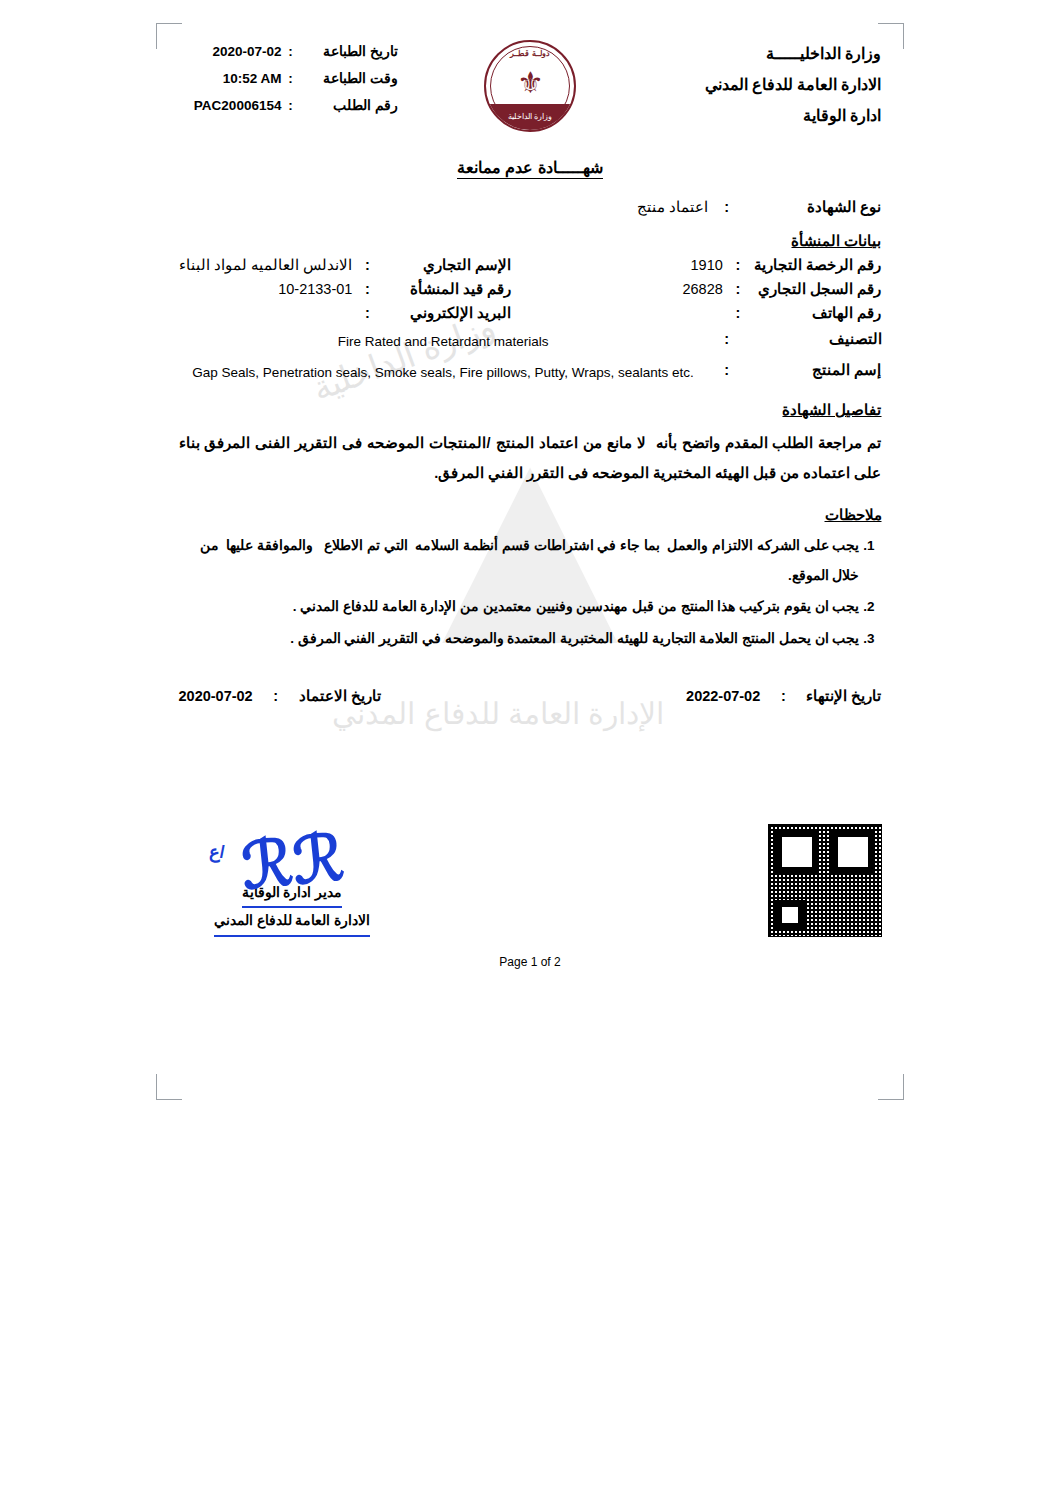▲
وزارة الداخلية
الإدارة العامة للدفاع المدني
وزارة الداخليـــــة
الادارة العامة للدفاع المدني
ادارة الوقاية
دولــة قطــر
⚜
وزارة الداخلية
تاريخ الطباعة: 2020-07-02
وقت الطباعة: 10:52 AM
رقم الطلب: PAC20006154
شهـــــادة عدم ممانعة
نوع الشهادة
:
اعتماد منتج
بيانات المنشأة
رقم الرخصة التجارية
:
1910
الإسم التجاري
:
الاندلس العالميه لمواد البناء
رقم السجل التجاري
:
26828
رقم قيد المنشأة
:
10-2133-01
رقم الهاتف
:
البريد الإلكتروني
:
التصنيف
:
Fire Rated and Retardant materials
إسم المنتج
:
Gap Seals, Penetration seals, Smoke seals, Fire pillows, Putty, Wraps, sealants etc.
تفاصيل الشهادة
تم مراجعة الطلب المقدم واتضح بأنه لا مانع من اعتماد المنتج /المنتجات الموضحه فى التقرير الفنى المرفق بناء على اعتماده من قبل الهيئه المختبرية الموضحه فى التقرر الفني المرفق.
ملاحظات
يجب على الشركه الالتزام والعمل بما جاء في اشتراطات قسم أنظمة السلامه التي تم الاطلاع والموافقة عليها من خلال الموقع.
يجب ان يقوم بتركيب هذا المنتج من قبل مهندسين وفنيين معتمدين من الإدارة العامة للدفاع المدني .
يجب ان يحمل المنتج العلامة التجارية للهيئه المختبرية المعتمدة والموضحه في التقرير الفني المرفق .
تاريخ الإنتهاء : 2022-07-02
تاريخ الاعتماد : 2020-07-02
/ع
ℛℛ
مدير ادارة الوقاية
الادارة العامة للدفاع المدني
Page 1 of 2